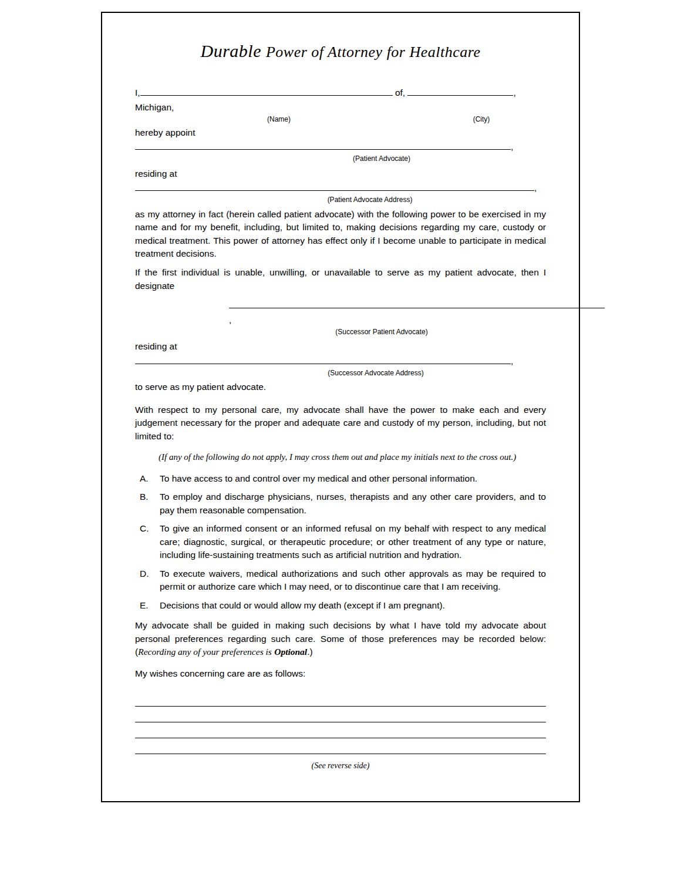Durable Power of Attorney for Healthcare
I, of, , Michigan,
(Name)
(City)
hereby appoint ,
(Patient Advocate)
residing at ,
(Patient Advocate Address)
as my attorney in fact (herein called patient advocate) with the following power to be exercised in my name and for my benefit, including, but limited to, making decisions regarding my care, custody or medical treatment. This power of attorney has effect only if I become unable to participate in medical treatment decisions.
If the first individual is unable, unwilling, or unavailable to serve as my patient advocate, then I designate
,
(Successor Patient Advocate)
residing at ,
(Successor Advocate Address)
to serve as my patient advocate.
With respect to my personal care, my advocate shall have the power to make each and every judgement necessary for the proper and adequate care and custody of my person, including, but not limited to:
(If any of the following do not apply, I may cross them out and place my initials next to the cross out.)
A. To have access to and control over my medical and other personal information.
B. To employ and discharge physicians, nurses, therapists and any other care providers, and to pay them reasonable compensation.
C. To give an informed consent or an informed refusal on my behalf with respect to any medical care; diagnostic, surgical, or therapeutic procedure; or other treatment of any type or nature, including life-sustaining treatments such as artificial nutrition and hydration.
D. To execute waivers, medical authorizations and such other approvals as may be required to permit or authorize care which I may need, or to discontinue care that I am receiving.
E. Decisions that could or would allow my death (except if I am pregnant).
My advocate shall be guided in making such decisions by what I have told my advocate about personal preferences regarding such care. Some of those preferences may be recorded below: (Recording any of your preferences is Optional.)
My wishes concerning care are as follows:
(See reverse side)